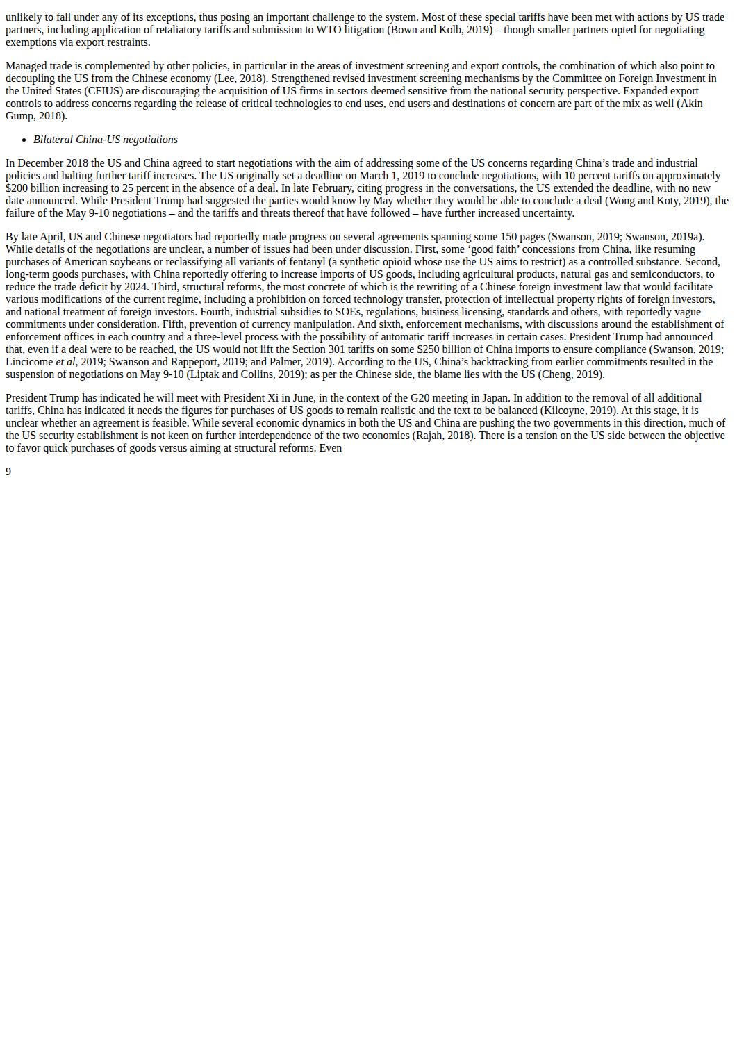unlikely to fall under any of its exceptions, thus posing an important challenge to the system. Most of these special tariffs have been met with actions by US trade partners, including application of retaliatory tariffs and submission to WTO litigation (Bown and Kolb, 2019) – though smaller partners opted for negotiating exemptions via export restraints.
Managed trade is complemented by other policies, in particular in the areas of investment screening and export controls, the combination of which also point to decoupling the US from the Chinese economy (Lee, 2018). Strengthened revised investment screening mechanisms by the Committee on Foreign Investment in the United States (CFIUS) are discouraging the acquisition of US firms in sectors deemed sensitive from the national security perspective. Expanded export controls to address concerns regarding the release of critical technologies to end uses, end users and destinations of concern are part of the mix as well (Akin Gump, 2018).
Bilateral China-US negotiations
In December 2018 the US and China agreed to start negotiations with the aim of addressing some of the US concerns regarding China’s trade and industrial policies and halting further tariff increases. The US originally set a deadline on March 1, 2019 to conclude negotiations, with 10 percent tariffs on approximately $200 billion increasing to 25 percent in the absence of a deal. In late February, citing progress in the conversations, the US extended the deadline, with no new date announced. While President Trump had suggested the parties would know by May whether they would be able to conclude a deal (Wong and Koty, 2019), the failure of the May 9-10 negotiations – and the tariffs and threats thereof that have followed – have further increased uncertainty.
By late April, US and Chinese negotiators had reportedly made progress on several agreements spanning some 150 pages (Swanson, 2019; Swanson, 2019a). While details of the negotiations are unclear, a number of issues had been under discussion. First, some ‘good faith’ concessions from China, like resuming purchases of American soybeans or reclassifying all variants of fentanyl (a synthetic opioid whose use the US aims to restrict) as a controlled substance. Second, long-term goods purchases, with China reportedly offering to increase imports of US goods, including agricultural products, natural gas and semiconductors, to reduce the trade deficit by 2024. Third, structural reforms, the most concrete of which is the rewriting of a Chinese foreign investment law that would facilitate various modifications of the current regime, including a prohibition on forced technology transfer, protection of intellectual property rights of foreign investors, and national treatment of foreign investors. Fourth, industrial subsidies to SOEs, regulations, business licensing, standards and others, with reportedly vague commitments under consideration. Fifth, prevention of currency manipulation. And sixth, enforcement mechanisms, with discussions around the establishment of enforcement offices in each country and a three-level process with the possibility of automatic tariff increases in certain cases. President Trump had announced that, even if a deal were to be reached, the US would not lift the Section 301 tariffs on some $250 billion of China imports to ensure compliance (Swanson, 2019; Lincicome et al, 2019; Swanson and Rappeport, 2019; and Palmer, 2019). According to the US, China’s backtracking from earlier commitments resulted in the suspension of negotiations on May 9-10 (Liptak and Collins, 2019); as per the Chinese side, the blame lies with the US (Cheng, 2019).
President Trump has indicated he will meet with President Xi in June, in the context of the G20 meeting in Japan. In addition to the removal of all additional tariffs, China has indicated it needs the figures for purchases of US goods to remain realistic and the text to be balanced (Kilcoyne, 2019). At this stage, it is unclear whether an agreement is feasible. While several economic dynamics in both the US and China are pushing the two governments in this direction, much of the US security establishment is not keen on further interdependence of the two economies (Rajah, 2018). There is a tension on the US side between the objective to favor quick purchases of goods versus aiming at structural reforms. Even
9